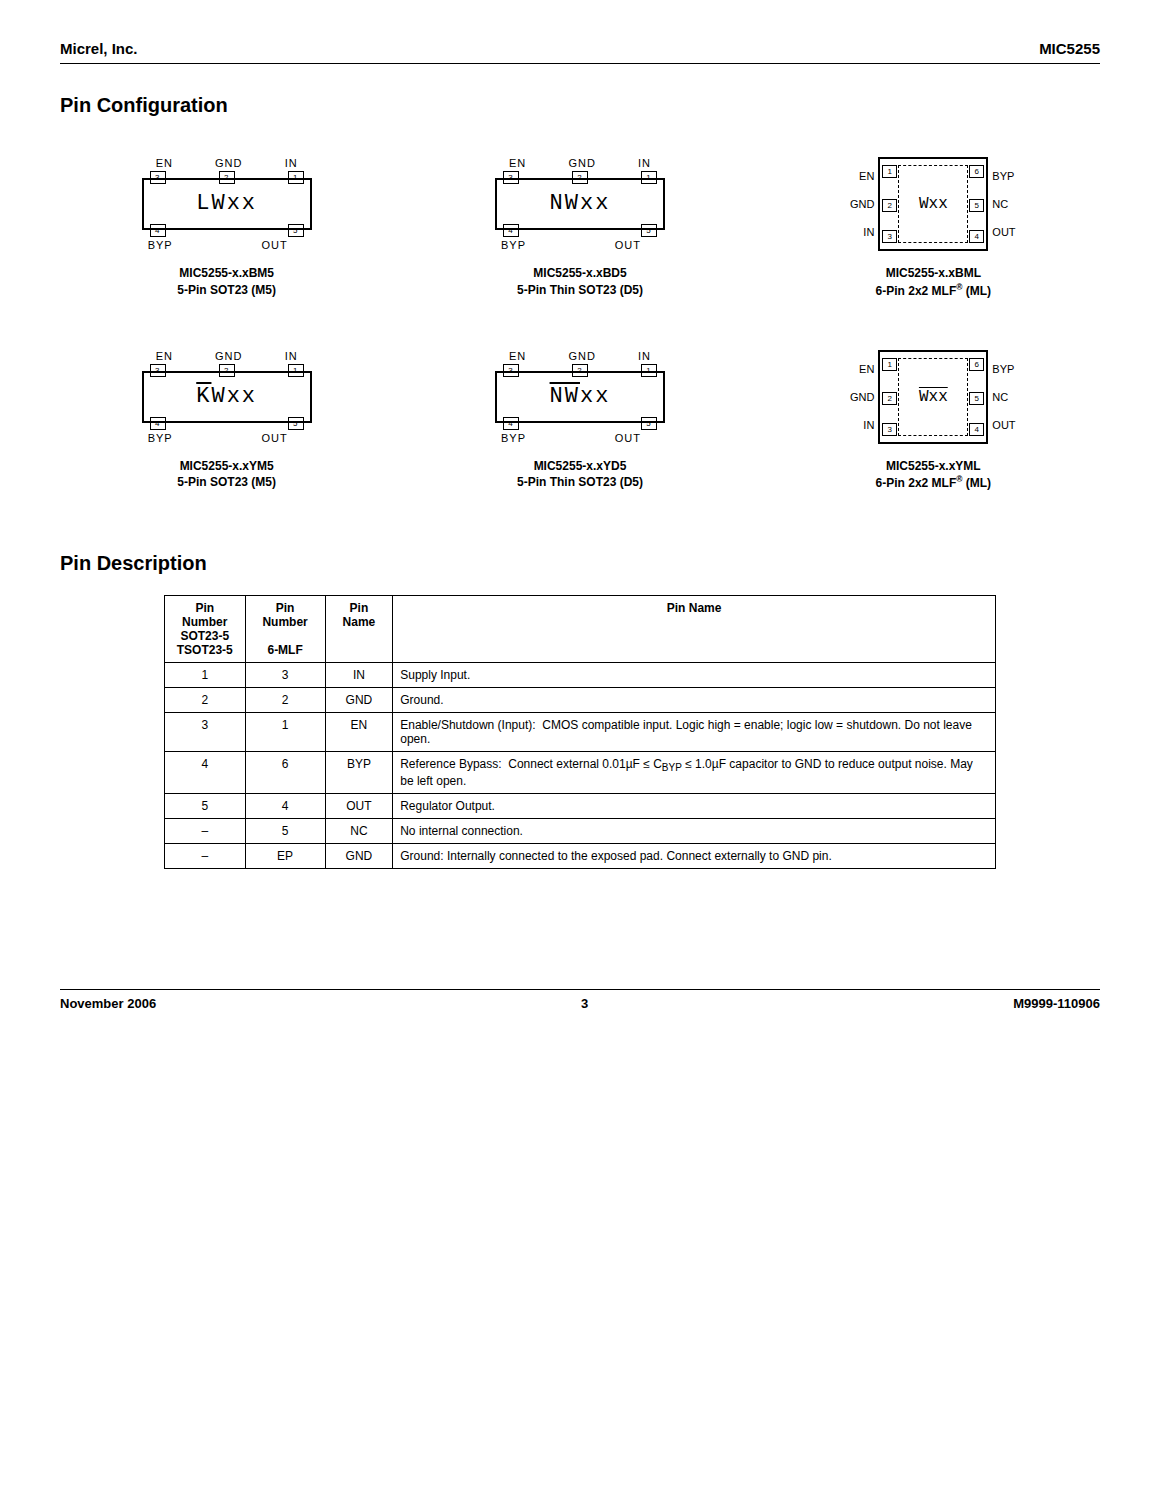Micrel, Inc. MIC5255
Pin Configuration
EN GND IN
321
LWxx
45
BYP OUT
MIC5255-x.xBM5
5-Pin SOT23 (M5)
EN GND IN
321
NWxx
45
BYP OUT
MIC5255-x.xBD5
5-Pin Thin SOT23 (D5)
EN
GND
IN
1 2 3 6 5 4 Wxx
BYP
NC
OUT
MIC5255-x.xBML
6-Pin 2x2 MLF® (ML)
EN GND IN
321
KWxx
45
BYP OUT
MIC5255-x.xYM5
5-Pin SOT23 (M5)
EN GND IN
321
NWxx
45
BYP OUT
MIC5255-x.xYD5
5-Pin Thin SOT23 (D5)
EN
GND
IN
1 2 3 6 5 4 Wxx
BYP
NC
OUT
MIC5255-x.xYML
6-Pin 2x2 MLF® (ML)
Pin Description
| Pin Number SOT23-5 TSOT23-5 | Pin Number 6-MLF | Pin Name | Pin Name |
| --- | --- | --- | --- |
| 1 | 3 | IN | Supply Input. |
| 2 | 2 | GND | Ground. |
| 3 | 1 | EN | Enable/Shutdown (Input): CMOS compatible input. Logic high = enable; logic low = shutdown. Do not leave open. |
| 4 | 6 | BYP | Reference Bypass: Connect external 0.01µF ≤ C BYP ≤ 1.0µF capacitor to GND to reduce output noise. May be left open. |
| 5 | 4 | OUT | Regulator Output. |
| – | 5 | NC | No internal connection. |
| – | EP | GND | Ground: Internally connected to the exposed pad. Connect externally to GND pin. |
November 2006 3 M9999-110906